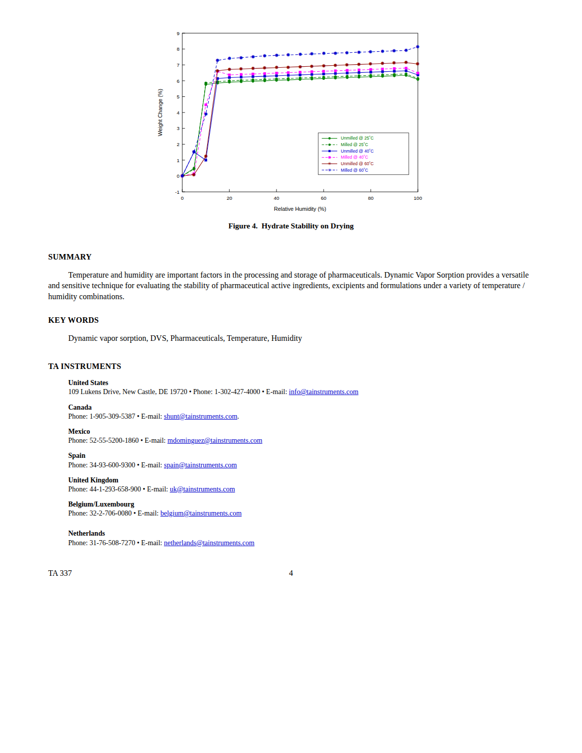Weight Change (%) Relative Humidity (%) 9 8 7 6 5 4 3 2 1 0 -1 0 20 40 60 80 100 ✳✳✳✳✳✳✳✳✳✳✳✳✳✳✳✳✳✳✳✳✳ ✳✳✳✳✳✳✳✳✳✳✳✳✳✳✳✳✳✳✳✳✳ Unmilled @ 25˚C Milled @ 25˚C Unmilled @ 40˚C Milled @ 40˚C ✳ Unmilled @ 60˚C ✳ Milled @ 60˚C
Figure 4. Hydrate Stability on Drying
SUMMARY
Temperature and humidity are important factors in the processing and storage of pharmaceuticals. Dynamic Vapor Sorption provides a versatile and sensitive technique for evaluating the stability of pharmaceutical active ingredients, excipients and formulations under a variety of temperature / humidity combinations.
KEY WORDS
Dynamic vapor sorption, DVS, Pharmaceuticals, Temperature, Humidity
TA INSTRUMENTS
United States
109 Lukens Drive, New Castle, DE 19720 • Phone: 1-302-427-4000 • E-mail: info@tainstruments.com
Canada
Phone: 1-905-309-5387 • E-mail: shunt@tainstruments.com.
Mexico
Phone: 52-55-5200-1860 • E-mail: mdominguez@tainstruments.com
Spain
Phone: 34-93-600-9300 • E-mail: spain@tainstruments.com
United Kingdom
Phone: 44-1-293-658-900 • E-mail: uk@tainstruments.com
Belgium/Luxembourg
Phone: 32-2-706-0080 • E-mail: belgium@tainstruments.com
Netherlands
Phone: 31-76-508-7270 • E-mail: netherlands@tainstruments.com
TA 337 4